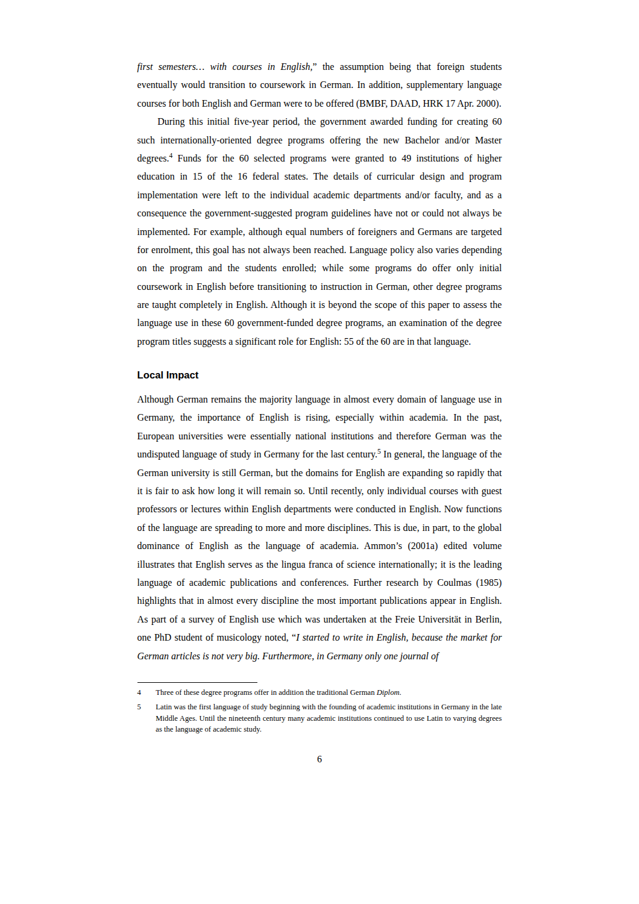first semesters… with courses in English,” the assumption being that foreign students eventually would transition to coursework in German. In addition, supplementary language courses for both English and German were to be offered (BMBF, DAAD, HRK 17 Apr. 2000).
During this initial five-year period, the government awarded funding for creating 60 such internationally-oriented degree programs offering the new Bachelor and/or Master degrees.4 Funds for the 60 selected programs were granted to 49 institutions of higher education in 15 of the 16 federal states. The details of curricular design and program implementation were left to the individual academic departments and/or faculty, and as a consequence the government-suggested program guidelines have not or could not always be implemented. For example, although equal numbers of foreigners and Germans are targeted for enrolment, this goal has not always been reached. Language policy also varies depending on the program and the students enrolled; while some programs do offer only initial coursework in English before transitioning to instruction in German, other degree programs are taught completely in English. Although it is beyond the scope of this paper to assess the language use in these 60 government-funded degree programs, an examination of the degree program titles suggests a significant role for English: 55 of the 60 are in that language.
Local Impact
Although German remains the majority language in almost every domain of language use in Germany, the importance of English is rising, especially within academia. In the past, European universities were essentially national institutions and therefore German was the undisputed language of study in Germany for the last century.5 In general, the language of the German university is still German, but the domains for English are expanding so rapidly that it is fair to ask how long it will remain so. Until recently, only individual courses with guest professors or lectures within English departments were conducted in English. Now functions of the language are spreading to more and more disciplines. This is due, in part, to the global dominance of English as the language of academia. Ammon’s (2001a) edited volume illustrates that English serves as the lingua franca of science internationally; it is the leading language of academic publications and conferences. Further research by Coulmas (1985) highlights that in almost every discipline the most important publications appear in English. As part of a survey of English use which was undertaken at the Freie Universität in Berlin, one PhD student of musicology noted, “I started to write in English, because the market for German articles is not very big. Furthermore, in Germany only one journal of
4
Three of these degree programs offer in addition the traditional German Diplom.
5
Latin was the first language of study beginning with the founding of academic institutions in Germany in the late Middle Ages. Until the nineteenth century many academic institutions continued to use Latin to varying degrees as the language of academic study.
6